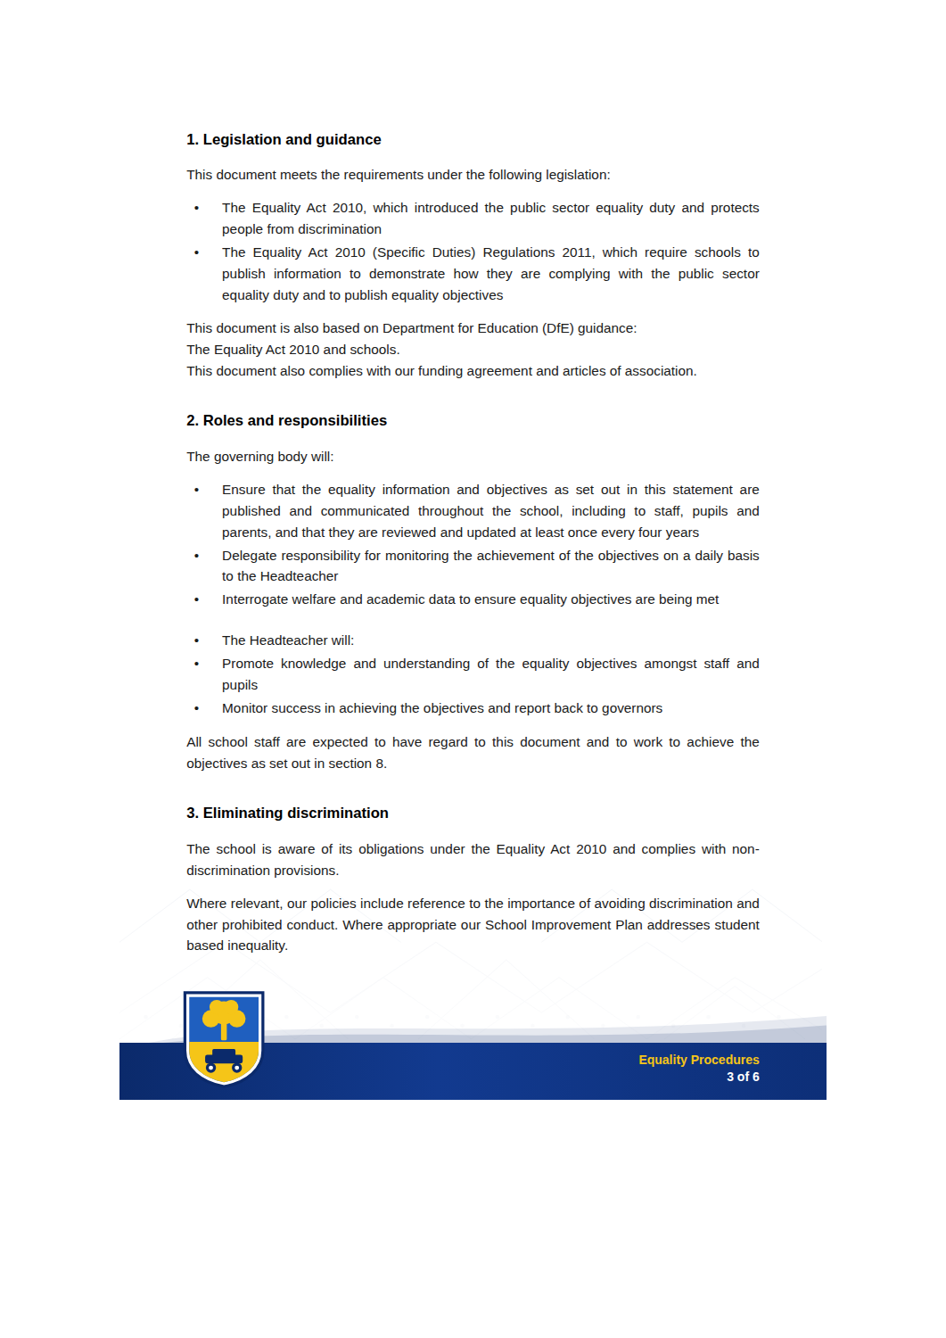1. Legislation and guidance
This document meets the requirements under the following legislation:
The Equality Act 2010, which introduced the public sector equality duty and protects people from discrimination
The Equality Act 2010 (Specific Duties) Regulations 2011, which require schools to publish information to demonstrate how they are complying with the public sector equality duty and to publish equality objectives
This document is also based on Department for Education (DfE) guidance:
The Equality Act 2010 and schools.
This document also complies with our funding agreement and articles of association.
2. Roles and responsibilities
The governing body will:
Ensure that the equality information and objectives as set out in this statement are published and communicated throughout the school, including to staff, pupils and parents, and that they are reviewed and updated at least once every four years
Delegate responsibility for monitoring the achievement of the objectives on a daily basis to the Headteacher
Interrogate welfare and academic data to ensure equality objectives are being met
The Headteacher will:
Promote knowledge and understanding of the equality objectives amongst staff and pupils
Monitor success in achieving the objectives and report back to governors
All school staff are expected to have regard to this document and to work to achieve the objectives as set out in section 8.
3. Eliminating discrimination
The school is aware of its obligations under the Equality Act 2010 and complies with non-discrimination provisions.
Where relevant, our policies include reference to the importance of avoiding discrimination and other prohibited conduct. Where appropriate our School Improvement Plan addresses student based inequality.
Equality Procedures
3 of 6